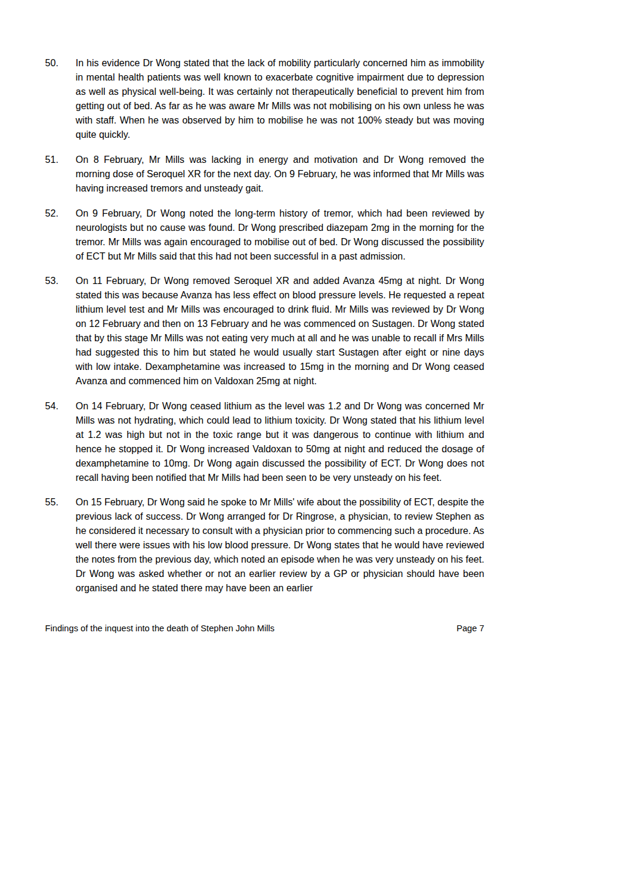50. In his evidence Dr Wong stated that the lack of mobility particularly concerned him as immobility in mental health patients was well known to exacerbate cognitive impairment due to depression as well as physical well-being. It was certainly not therapeutically beneficial to prevent him from getting out of bed. As far as he was aware Mr Mills was not mobilising on his own unless he was with staff. When he was observed by him to mobilise he was not 100% steady but was moving quite quickly.
51. On 8 February, Mr Mills was lacking in energy and motivation and Dr Wong removed the morning dose of Seroquel XR for the next day. On 9 February, he was informed that Mr Mills was having increased tremors and unsteady gait.
52. On 9 February, Dr Wong noted the long-term history of tremor, which had been reviewed by neurologists but no cause was found. Dr Wong prescribed diazepam 2mg in the morning for the tremor. Mr Mills was again encouraged to mobilise out of bed. Dr Wong discussed the possibility of ECT but Mr Mills said that this had not been successful in a past admission.
53. On 11 February, Dr Wong removed Seroquel XR and added Avanza 45mg at night. Dr Wong stated this was because Avanza has less effect on blood pressure levels. He requested a repeat lithium level test and Mr Mills was encouraged to drink fluid. Mr Mills was reviewed by Dr Wong on 12 February and then on 13 February and he was commenced on Sustagen. Dr Wong stated that by this stage Mr Mills was not eating very much at all and he was unable to recall if Mrs Mills had suggested this to him but stated he would usually start Sustagen after eight or nine days with low intake. Dexamphetamine was increased to 15mg in the morning and Dr Wong ceased Avanza and commenced him on Valdoxan 25mg at night.
54. On 14 February, Dr Wong ceased lithium as the level was 1.2 and Dr Wong was concerned Mr Mills was not hydrating, which could lead to lithium toxicity. Dr Wong stated that his lithium level at 1.2 was high but not in the toxic range but it was dangerous to continue with lithium and hence he stopped it. Dr Wong increased Valdoxan to 50mg at night and reduced the dosage of dexamphetamine to 10mg. Dr Wong again discussed the possibility of ECT. Dr Wong does not recall having been notified that Mr Mills had been seen to be very unsteady on his feet.
55. On 15 February, Dr Wong said he spoke to Mr Mills' wife about the possibility of ECT, despite the previous lack of success. Dr Wong arranged for Dr Ringrose, a physician, to review Stephen as he considered it necessary to consult with a physician prior to commencing such a procedure. As well there were issues with his low blood pressure. Dr Wong states that he would have reviewed the notes from the previous day, which noted an episode when he was very unsteady on his feet. Dr Wong was asked whether or not an earlier review by a GP or physician should have been organised and he stated there may have been an earlier
Findings of the inquest into the death of Stephen John Mills Page 7